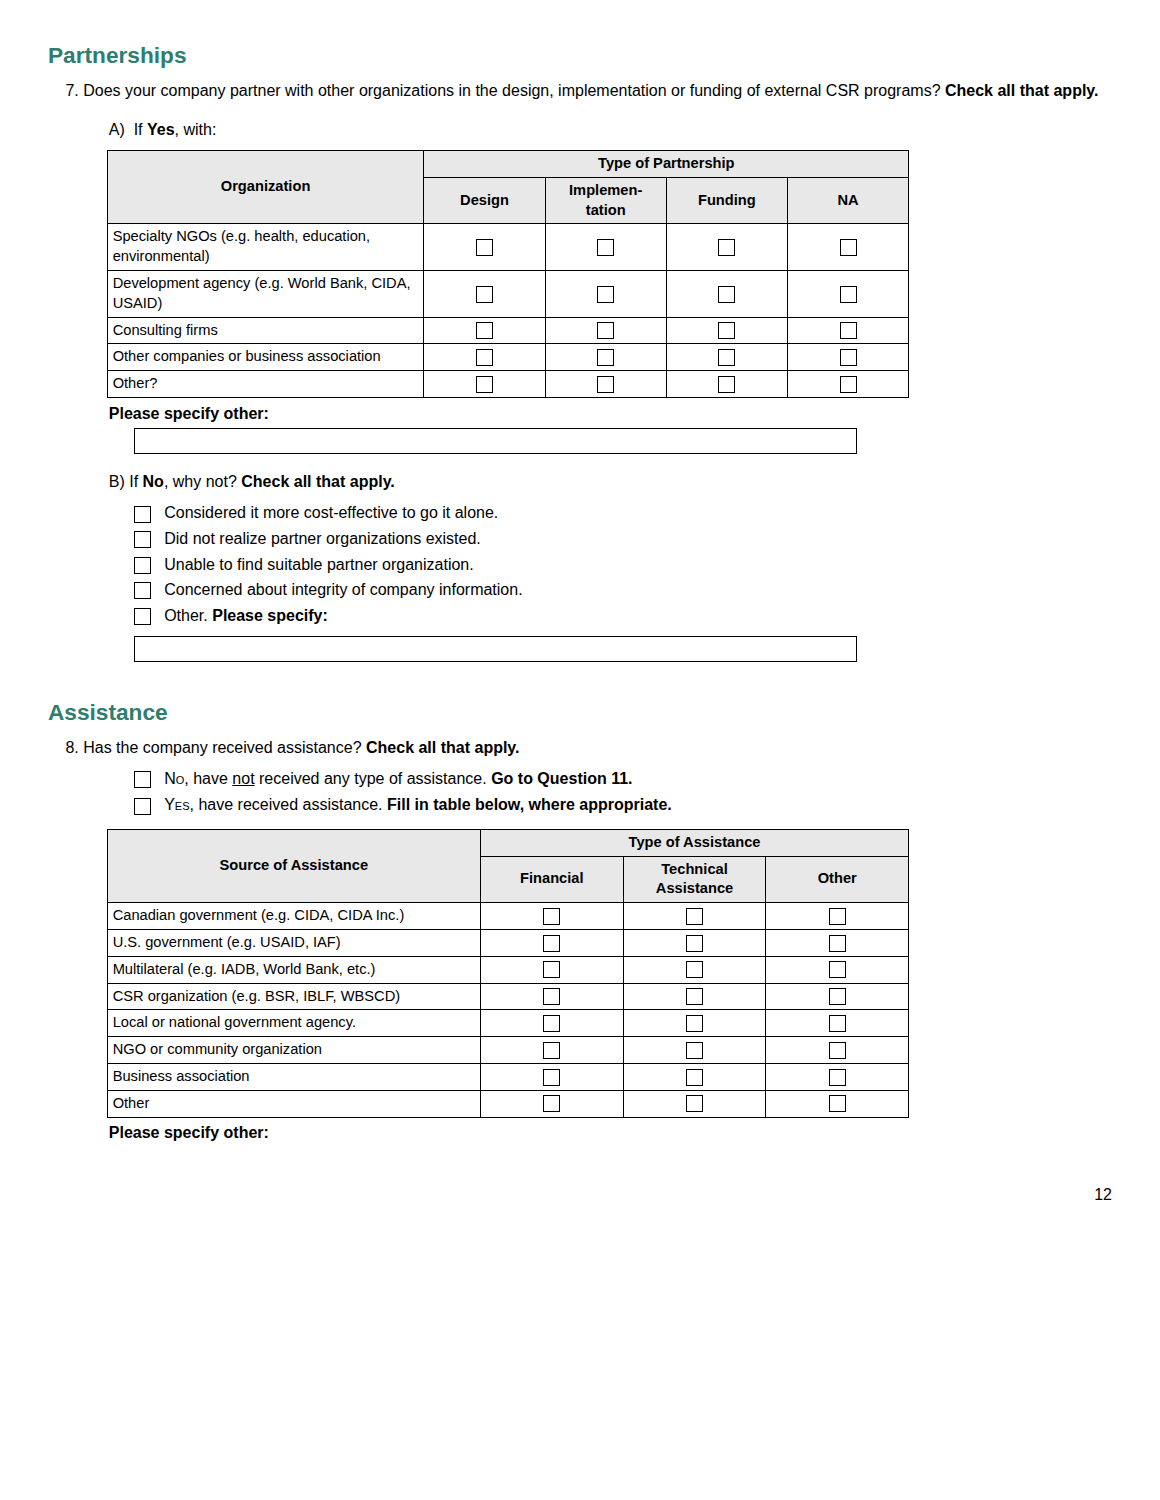Partnerships
Does your company partner with other organizations in the design, implementation or funding of external CSR programs? Check all that apply.
A) If Yes, with:
| Organization | Type of Partnership |
| --- | --- |
| Design | Implemen- tation | Funding | NA |
| Specialty NGOs (e.g. health, education, environmental) | | | | |
| Development agency (e.g. World Bank, CIDA, USAID) | | | | |
| Consulting firms | | | | |
| Other companies or business association | | | | |
| Other? | | | | |
Please specify other:
B) If No, why not? Check all that apply.
Considered it more cost-effective to go it alone.
Did not realize partner organizations existed.
Unable to find suitable partner organization.
Concerned about integrity of company information.
Other. Please specify:
Assistance
Has the company received assistance? Check all that apply.
No, have not received any type of assistance. Go to Question 11.
Yes, have received assistance. Fill in table below, where appropriate.
| Source of Assistance | Type of Assistance |
| --- | --- |
| Financial | Technical Assistance | Other |
| Canadian government (e.g. CIDA, CIDA Inc.) | | | |
| U.S. government (e.g. USAID, IAF) | | | |
| Multilateral (e.g. IADB, World Bank, etc.) | | | |
| CSR organization (e.g. BSR, IBLF, WBSCD) | | | |
| Local or national government agency. | | | |
| NGO or community organization | | | |
| Business association | | | |
| Other | | | |
Please specify other:
12